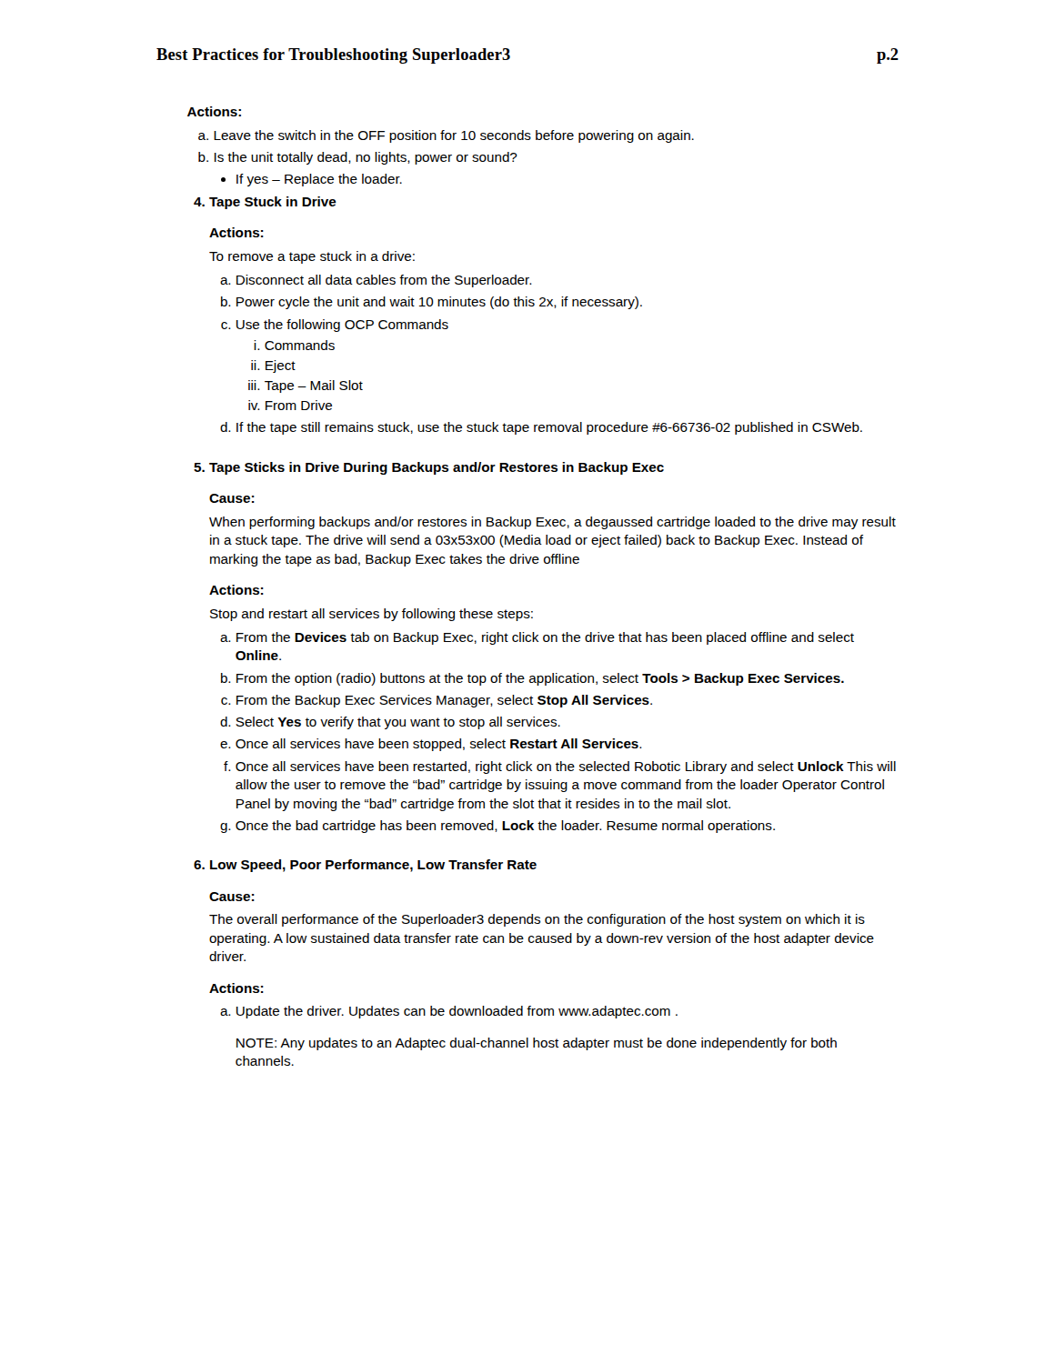Best Practices for Troubleshooting Superloader3 p.2
Actions:
Leave the switch in the OFF position for 10 seconds before powering on again.
Is the unit totally dead, no lights, power or sound?
If yes – Replace the loader.
Tape Stuck in Drive
Actions:
To remove a tape stuck in a drive:
Disconnect all data cables from the Superloader.
Power cycle the unit and wait 10 minutes (do this 2x, if necessary).
Use the following OCP Commands
Commands
Eject
Tape – Mail Slot
From Drive
If the tape still remains stuck, use the stuck tape removal procedure #6-66736-02 published in CSWeb.
Tape Sticks in Drive During Backups and/or Restores in Backup Exec
Cause:
When performing backups and/or restores in Backup Exec, a degaussed cartridge loaded to the drive may result in a stuck tape. The drive will send a 03x53x00 (Media load or eject failed) back to Backup Exec. Instead of marking the tape as bad, Backup Exec takes the drive offline
Actions:
Stop and restart all services by following these steps:
From the Devices tab on Backup Exec, right click on the drive that has been placed offline and select Online.
From the option (radio) buttons at the top of the application, select Tools > Backup Exec Services.
From the Backup Exec Services Manager, select Stop All Services.
Select Yes to verify that you want to stop all services.
Once all services have been stopped, select Restart All Services.
Once all services have been restarted, right click on the selected Robotic Library and select Unlock This will allow the user to remove the “bad” cartridge by issuing a move command from the loader Operator Control Panel by moving the “bad” cartridge from the slot that it resides in to the mail slot.
Once the bad cartridge has been removed, Lock the loader. Resume normal operations.
Low Speed, Poor Performance, Low Transfer Rate
Cause:
The overall performance of the Superloader3 depends on the configuration of the host system on which it is operating. A low sustained data transfer rate can be caused by a down-rev version of the host adapter device driver.
Actions:
Update the driver. Updates can be downloaded from www.adaptec.com .
NOTE: Any updates to an Adaptec dual-channel host adapter must be done independently for both channels.